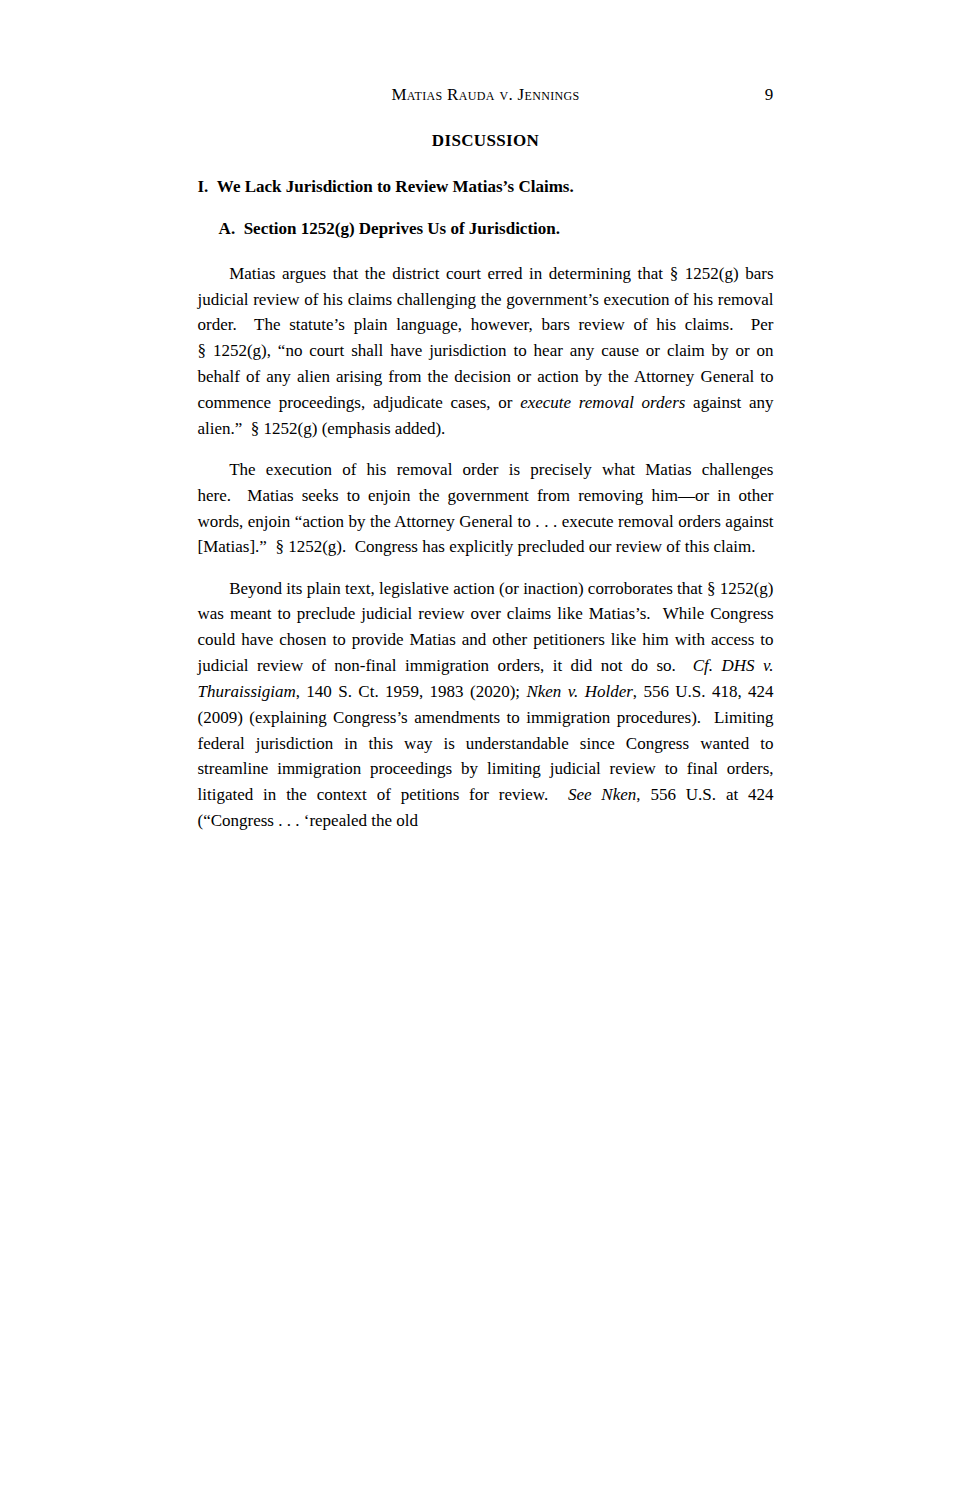Matias Rauda v. Jennings 9
Discussion
I. We Lack Jurisdiction to Review Matias’s Claims.
A. Section 1252(g) Deprives Us of Jurisdiction.
Matias argues that the district court erred in determining that § 1252(g) bars judicial review of his claims challenging the government’s execution of his removal order. The statute’s plain language, however, bars review of his claims. Per § 1252(g), “no court shall have jurisdiction to hear any cause or claim by or on behalf of any alien arising from the decision or action by the Attorney General to commence proceedings, adjudicate cases, or execute removal orders against any alien.” § 1252(g) (emphasis added).
The execution of his removal order is precisely what Matias challenges here. Matias seeks to enjoin the government from removing him—or in other words, enjoin “action by the Attorney General to . . . execute removal orders against [Matias].” § 1252(g). Congress has explicitly precluded our review of this claim.
Beyond its plain text, legislative action (or inaction) corroborates that § 1252(g) was meant to preclude judicial review over claims like Matias’s. While Congress could have chosen to provide Matias and other petitioners like him with access to judicial review of non-final immigration orders, it did not do so. Cf. DHS v. Thuraissigiam, 140 S. Ct. 1959, 1983 (2020); Nken v. Holder, 556 U.S. 418, 424 (2009) (explaining Congress’s amendments to immigration procedures). Limiting federal jurisdiction in this way is understandable since Congress wanted to streamline immigration proceedings by limiting judicial review to final orders, litigated in the context of petitions for review. See Nken, 556 U.S. at 424 (“Congress . . . ‘repealed the old